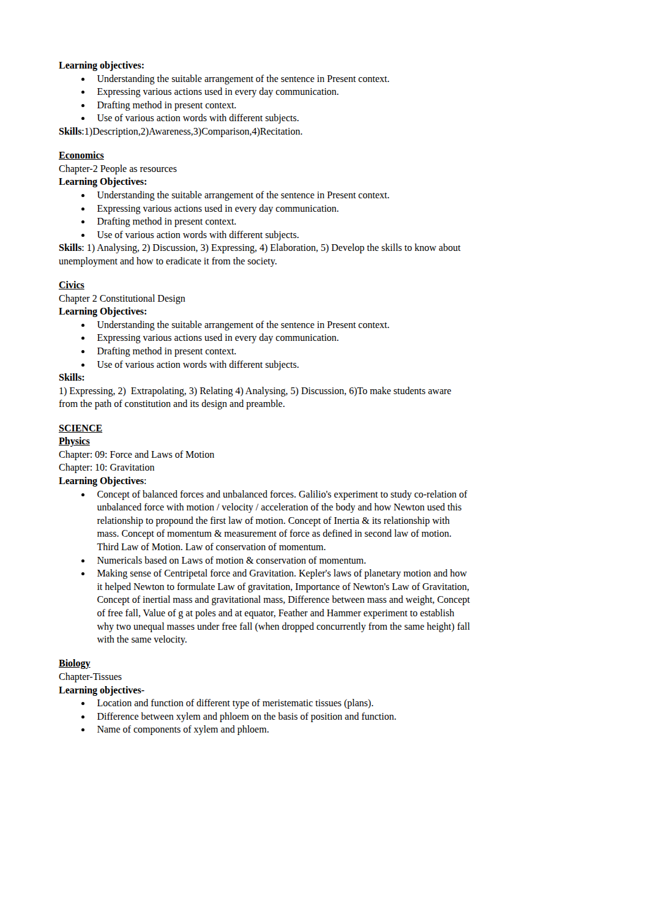Learning objectives:
Understanding the suitable arrangement of the sentence in Present context.
Expressing various actions used in every day communication.
Drafting method in present context.
Use of various action words with different subjects.
Skills:1)Description,2)Awareness,3)Comparison,4)Recitation.
Economics
Chapter-2 People as resources
Learning Objectives:
Understanding the suitable arrangement of the sentence in Present context.
Expressing various actions used in every day communication.
Drafting method in present context.
Use of various action words with different subjects.
Skills: 1) Analysing, 2) Discussion, 3) Expressing, 4) Elaboration, 5) Develop the skills to know about unemployment and how to eradicate it from the society.
Civics
Chapter 2 Constitutional Design
Learning Objectives:
Understanding the suitable arrangement of the sentence in Present context.
Expressing various actions used in every day communication.
Drafting method in present context.
Use of various action words with different subjects.
Skills:
1) Expressing, 2) Extrapolating, 3) Relating 4) Analysing, 5) Discussion, 6)To make students aware from the path of constitution and its design and preamble.
SCIENCE
Physics
Chapter: 09: Force and Laws of Motion
Chapter: 10: Gravitation
Learning Objectives:
Concept of balanced forces and unbalanced forces. Galilio's experiment to study co-relation of unbalanced force with motion / velocity / acceleration of the body and how Newton used this relationship to propound the first law of motion. Concept of Inertia & its relationship with mass. Concept of momentum & measurement of force as defined in second law of motion. Third Law of Motion. Law of conservation of momentum.
Numericals based on Laws of motion & conservation of momentum.
Making sense of Centripetal force and Gravitation. Kepler's laws of planetary motion and how it helped Newton to formulate Law of gravitation, Importance of Newton's Law of Gravitation, Concept of inertial mass and gravitational mass, Difference between mass and weight, Concept of free fall, Value of g at poles and at equator, Feather and Hammer experiment to establish why two unequal masses under free fall (when dropped concurrently from the same height) fall with the same velocity.
Biology
Chapter-Tissues
Learning objectives-
Location and function of different type of meristematic tissues (plans).
Difference between xylem and phloem on the basis of position and function.
Name of components of xylem and phloem.